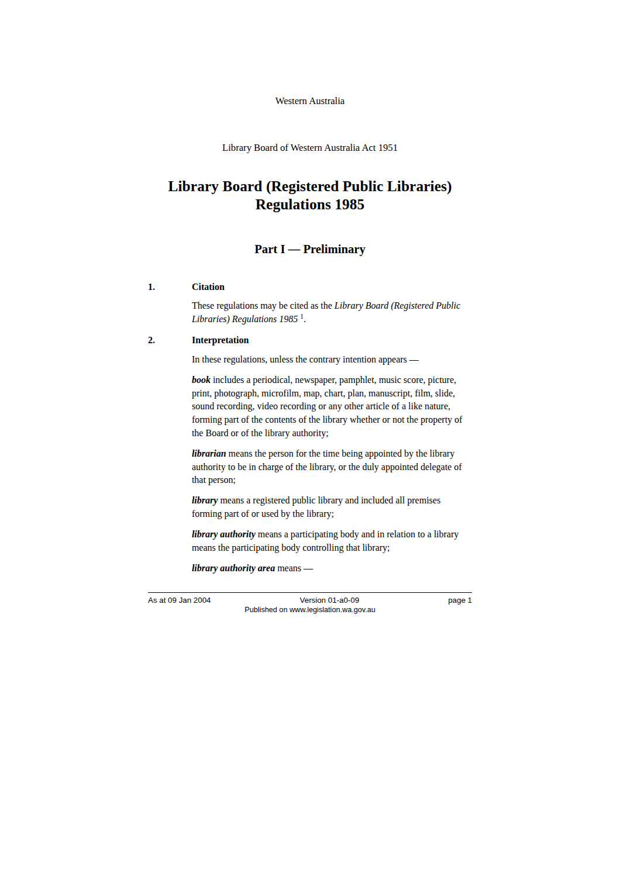Western Australia
Library Board of Western Australia Act 1951
Library Board (Registered Public Libraries)
Regulations 1985
Part I — Preliminary
1.
Citation
These regulations may be cited as the Library Board (Registered Public Libraries) Regulations 1985 1.
2.
Interpretation
In these regulations, unless the contrary intention appears —
book includes a periodical, newspaper, pamphlet, music score, picture, print, photograph, microfilm, map, chart, plan, manuscript, film, slide, sound recording, video recording or any other article of a like nature, forming part of the contents of the library whether or not the property of the Board or of the library authority;
librarian means the person for the time being appointed by the library authority to be in charge of the library, or the duly appointed delegate of that person;
library means a registered public library and included all premises forming part of or used by the library;
library authority means a participating body and in relation to a library means the participating body controlling that library;
library authority area means —
As at 09 Jan 2004
Version 01-a0-09
page 1
Published on www.legislation.wa.gov.au